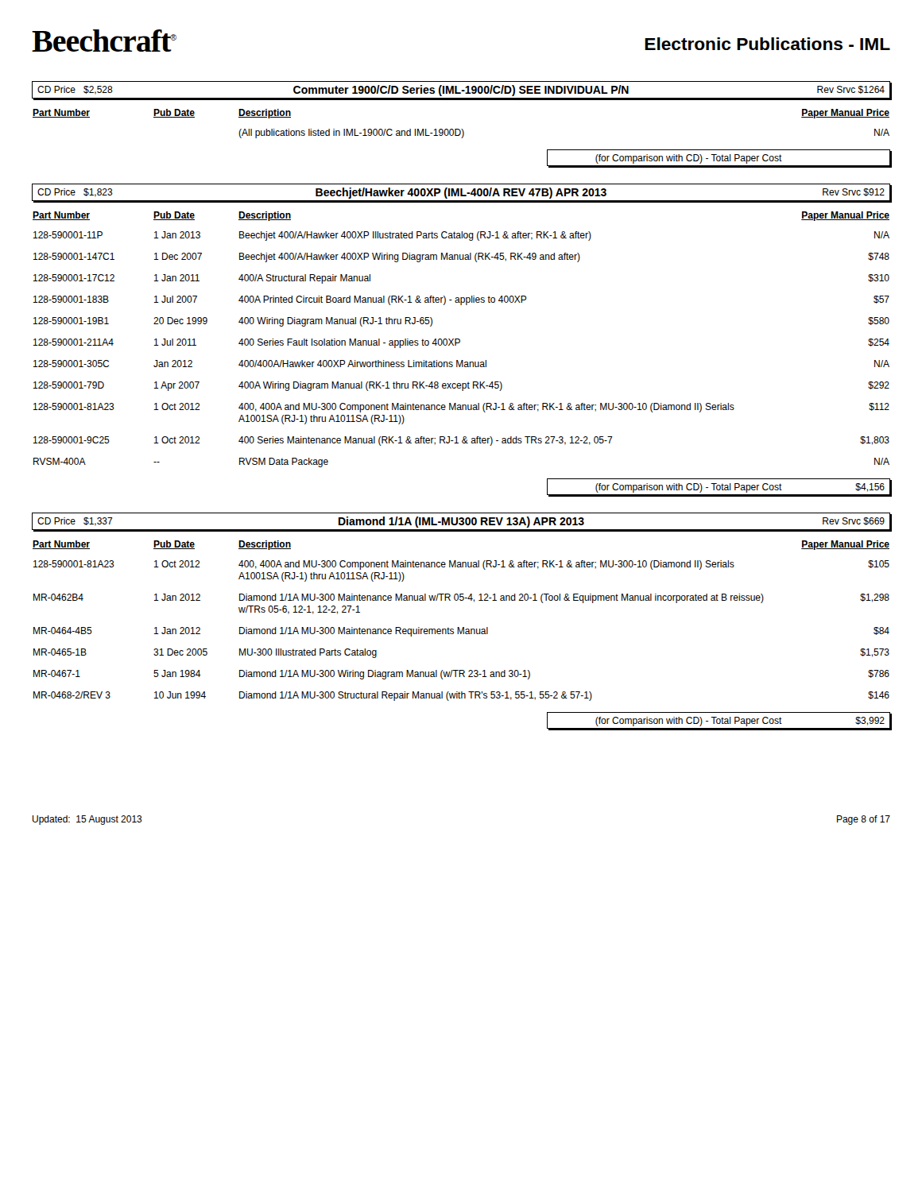Beechcraft®
Electronic Publications - IML
CD Price$2,528
Commuter 1900/C/D Series (IML-1900/C/D) SEE INDIVIDUAL P/N
Rev Srvc $1264
| Part Number | Pub Date | Description | Paper Manual Price |
| --- | --- | --- | --- |
| | | (All publications listed in IML-1900/C and IML-1900D) | N/A |
(for Comparison with CD) - Total Paper Cost
CD Price$1,823
Beechjet/Hawker 400XP (IML-400/A REV 47B) APR 2013
Rev Srvc $912
| Part Number | Pub Date | Description | Paper Manual Price |
| --- | --- | --- | --- |
| 128-590001-11P | 1 Jan 2013 | Beechjet 400/A/Hawker 400XP Illustrated Parts Catalog (RJ-1 & after; RK-1 & after) | N/A |
| 128-590001-147C1 | 1 Dec 2007 | Beechjet 400/A/Hawker 400XP Wiring Diagram Manual (RK-45, RK-49 and after) | $748 |
| 128-590001-17C12 | 1 Jan 2011 | 400/A Structural Repair Manual | $310 |
| 128-590001-183B | 1 Jul 2007 | 400A Printed Circuit Board Manual (RK-1 & after) - applies to 400XP | $57 |
| 128-590001-19B1 | 20 Dec 1999 | 400 Wiring Diagram Manual (RJ-1 thru RJ-65) | $580 |
| 128-590001-211A4 | 1 Jul 2011 | 400 Series Fault Isolation Manual - applies to 400XP | $254 |
| 128-590001-305C | Jan 2012 | 400/400A/Hawker 400XP Airworthiness Limitations Manual | N/A |
| 128-590001-79D | 1 Apr 2007 | 400A Wiring Diagram Manual (RK-1 thru RK-48 except RK-45) | $292 |
| 128-590001-81A23 | 1 Oct 2012 | 400, 400A and MU-300 Component Maintenance Manual (RJ-1 & after; RK-1 & after; MU-300-10 (Diamond II) Serials A1001SA (RJ-1) thru A1011SA (RJ-11)) | $112 |
| 128-590001-9C25 | 1 Oct 2012 | 400 Series Maintenance Manual (RK-1 & after; RJ-1 & after) - adds TRs 27-3, 12-2, 05-7 | $1,803 |
| RVSM-400A | -- | RVSM Data Package | N/A |
(for Comparison with CD) - Total Paper Cost
$4,156
CD Price$1,337
Diamond 1/1A (IML-MU300 REV 13A) APR 2013
Rev Srvc $669
| Part Number | Pub Date | Description | Paper Manual Price |
| --- | --- | --- | --- |
| 128-590001-81A23 | 1 Oct 2012 | 400, 400A and MU-300 Component Maintenance Manual (RJ-1 & after; RK-1 & after; MU-300-10 (Diamond II) Serials A1001SA (RJ-1) thru A1011SA (RJ-11)) | $105 |
| MR-0462B4 | 1 Jan 2012 | Diamond 1/1A MU-300 Maintenance Manual w/TR 05-4, 12-1 and 20-1 (Tool & Equipment Manual incorporated at B reissue) w/TRs 05-6, 12-1, 12-2, 27-1 | $1,298 |
| MR-0464-4B5 | 1 Jan 2012 | Diamond 1/1A MU-300 Maintenance Requirements Manual | $84 |
| MR-0465-1B | 31 Dec 2005 | MU-300 Illustrated Parts Catalog | $1,573 |
| MR-0467-1 | 5 Jan 1984 | Diamond 1/1A MU-300 Wiring Diagram Manual (w/TR 23-1 and 30-1) | $786 |
| MR-0468-2/REV 3 | 10 Jun 1994 | Diamond 1/1A MU-300 Structural Repair Manual (with TR's 53-1, 55-1, 55-2 & 57-1) | $146 |
(for Comparison with CD) - Total Paper Cost
$3,992
Updated: 15 August 2013
Page 8 of 17